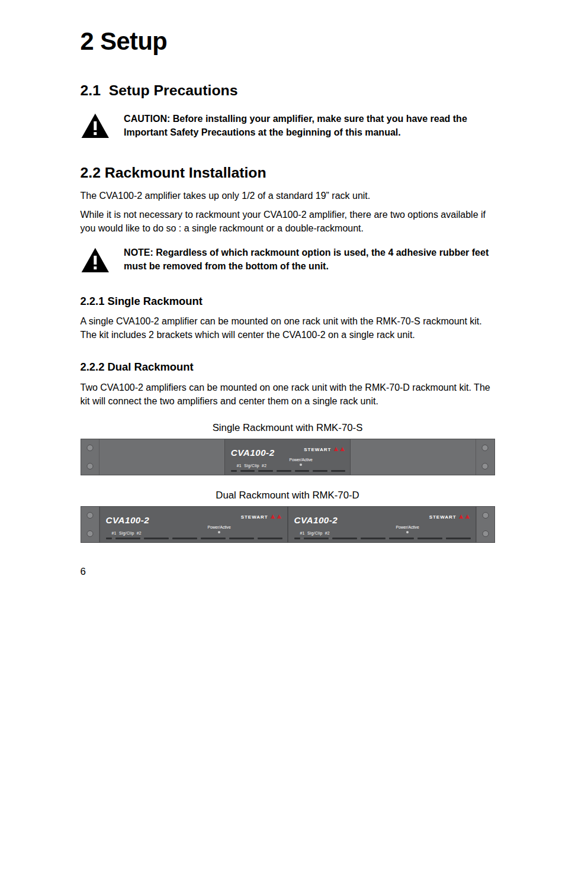2 Setup
2.1 Setup Precautions
CAUTION: Before installing your amplifier, make sure that you have read the Important Safety Precautions at the beginning of this manual.
2.2 Rackmount Installation
The CVA100-2 amplifier takes up only 1/2 of a standard 19” rack unit.
While it is not necessary to rackmount your CVA100-2 amplifier, there are two options available if you would like to do so : a single rackmount or a double-rackmount.
NOTE: Regardless of which rackmount option is used, the 4 adhesive rubber feet must be removed from the bottom of the unit.
2.2.1 Single Rackmount
A single CVA100-2 amplifier can be mounted on one rack unit with the RMK-70-S rackmount kit. The kit includes 2 brackets which will center the CVA100-2 on a single rack unit.
2.2.2 Dual Rackmount
Two CVA100-2 amplifiers can be mounted on one rack unit with the RMK-70-D rackmount kit. The kit will connect the two amplifiers and center them on a single rack unit.
Single Rackmount with RMK-70-S
CVA100-2 STEWART▲▲ Power/Active
#1 Sig/Clip #2
Dual Rackmount with RMK-70-D
CVA100-2 STEWART▲▲ Power/Active
#1 Sig/Clip #2
CVA100-2 STEWART▲▲ Power/Active
#1 Sig/Clip #2
6